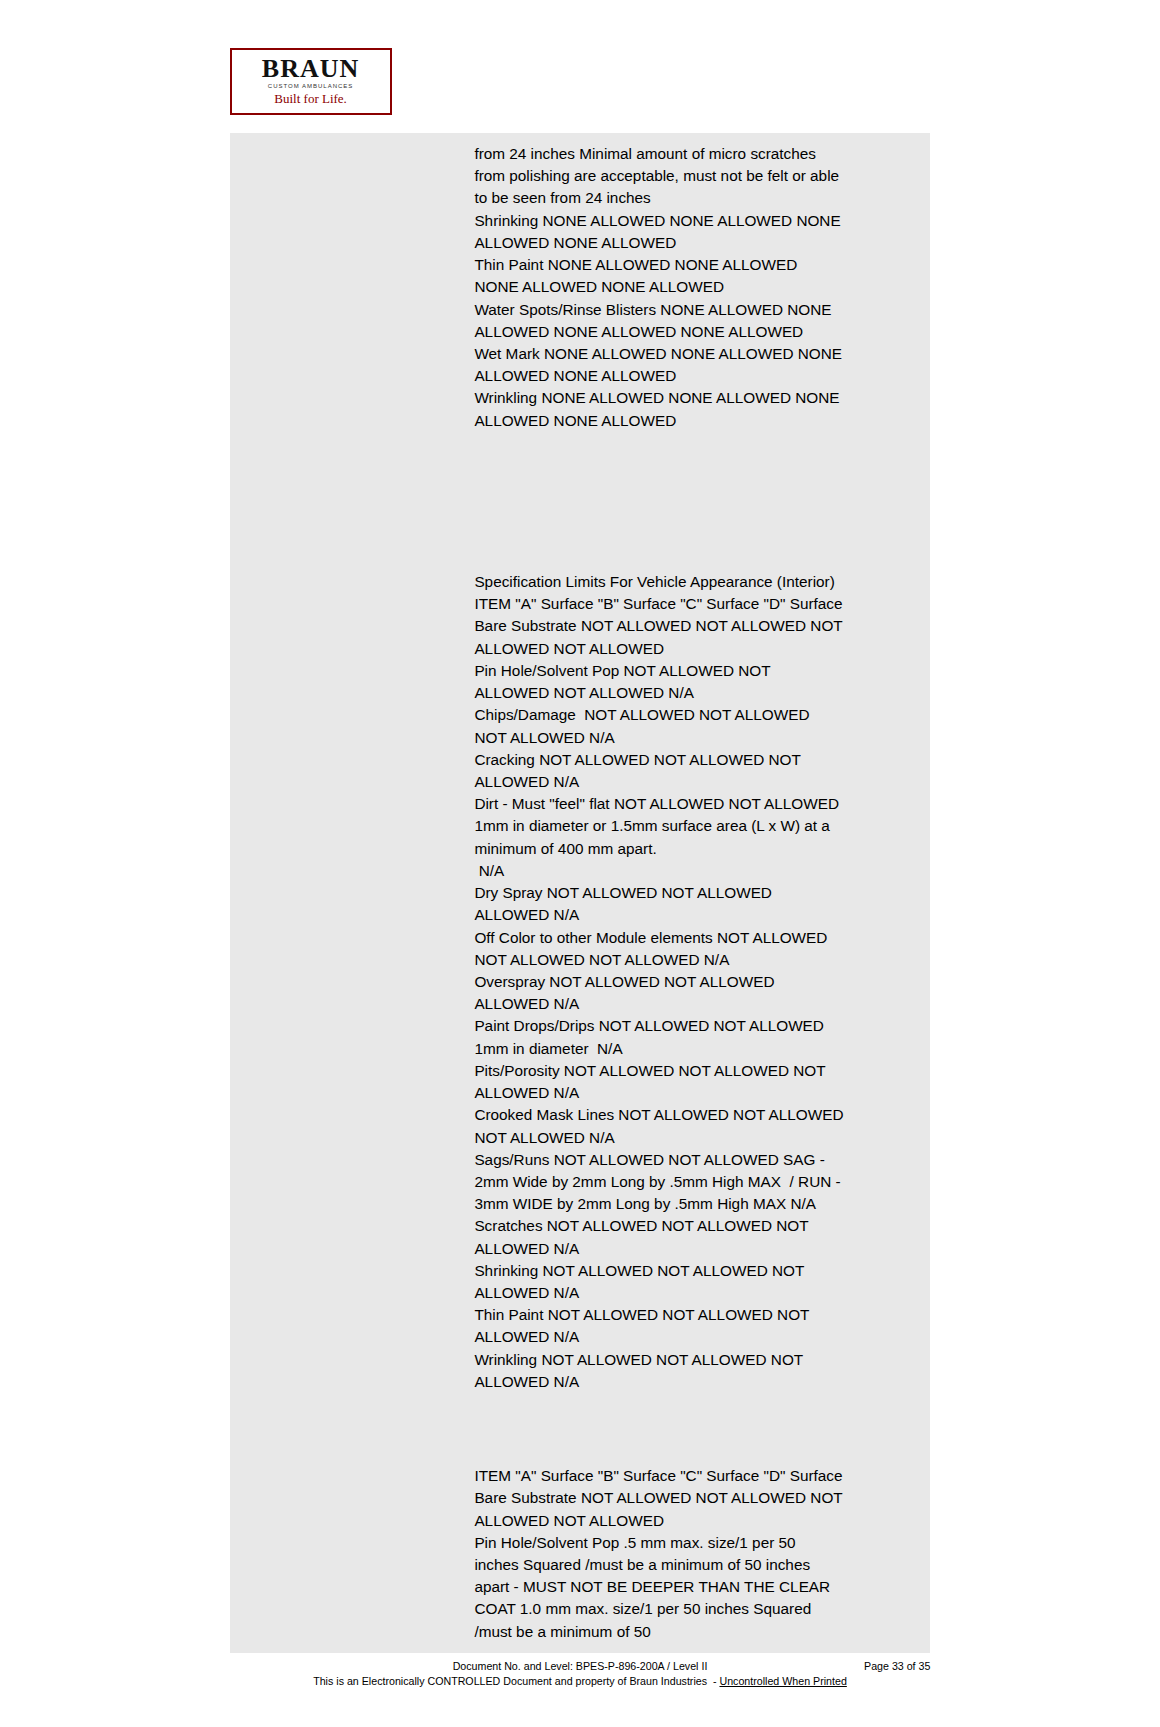BRAUN
CUSTOM AMBULANCES
Built for Life.
from 24 inches Minimal amount of micro scratches from polishing are acceptable, must not be felt or able to be seen from 24 inches
Shrinking NONE ALLOWED NONE ALLOWED NONE ALLOWED NONE ALLOWED
Thin Paint NONE ALLOWED NONE ALLOWED NONE ALLOWED NONE ALLOWED
Water Spots/Rinse Blisters NONE ALLOWED NONE ALLOWED NONE ALLOWED NONE ALLOWED
Wet Mark NONE ALLOWED NONE ALLOWED NONE ALLOWED NONE ALLOWED
Wrinkling NONE ALLOWED NONE ALLOWED NONE ALLOWED NONE ALLOWED
Specification Limits For Vehicle Appearance (Interior)
ITEM "A" Surface "B" Surface "C" Surface "D" Surface
Bare Substrate NOT ALLOWED NOT ALLOWED NOT ALLOWED NOT ALLOWED
Pin Hole/Solvent Pop NOT ALLOWED NOT ALLOWED NOT ALLOWED N/A
Chips/Damage NOT ALLOWED NOT ALLOWED NOT ALLOWED N/A
Cracking NOT ALLOWED NOT ALLOWED NOT ALLOWED N/A
Dirt - Must "feel" flat NOT ALLOWED NOT ALLOWED 1mm in diameter or 1.5mm surface area (L x W) at a minimum of 400 mm apart.
N/A
Dry Spray NOT ALLOWED NOT ALLOWED ALLOWED N/A
Off Color to other Module elements NOT ALLOWED NOT ALLOWED NOT ALLOWED N/A
Overspray NOT ALLOWED NOT ALLOWED ALLOWED N/A
Paint Drops/Drips NOT ALLOWED NOT ALLOWED 1mm in diameter N/A
Pits/Porosity NOT ALLOWED NOT ALLOWED NOT ALLOWED N/A
Crooked Mask Lines NOT ALLOWED NOT ALLOWED NOT ALLOWED N/A
Sags/Runs NOT ALLOWED NOT ALLOWED SAG - 2mm Wide by 2mm Long by .5mm High MAX / RUN - 3mm WIDE by 2mm Long by .5mm High MAX N/A
Scratches NOT ALLOWED NOT ALLOWED NOT ALLOWED N/A
Shrinking NOT ALLOWED NOT ALLOWED NOT ALLOWED N/A
Thin Paint NOT ALLOWED NOT ALLOWED NOT ALLOWED N/A
Wrinkling NOT ALLOWED NOT ALLOWED NOT ALLOWED N/A
ITEM "A" Surface "B" Surface "C" Surface "D" Surface
Bare Substrate NOT ALLOWED NOT ALLOWED NOT ALLOWED NOT ALLOWED
Pin Hole/Solvent Pop .5 mm max. size/1 per 50 inches Squared /must be a minimum of 50 inches apart - MUST NOT BE DEEPER THAN THE CLEAR COAT 1.0 mm max. size/1 per 50 inches Squared /must be a minimum of 50
Document No. and Level: BPES-P-896-200A / Level II
This is an Electronically CONTROLLED Document and property of Braun Industries - Uncontrolled When Printed
Page 33 of 35